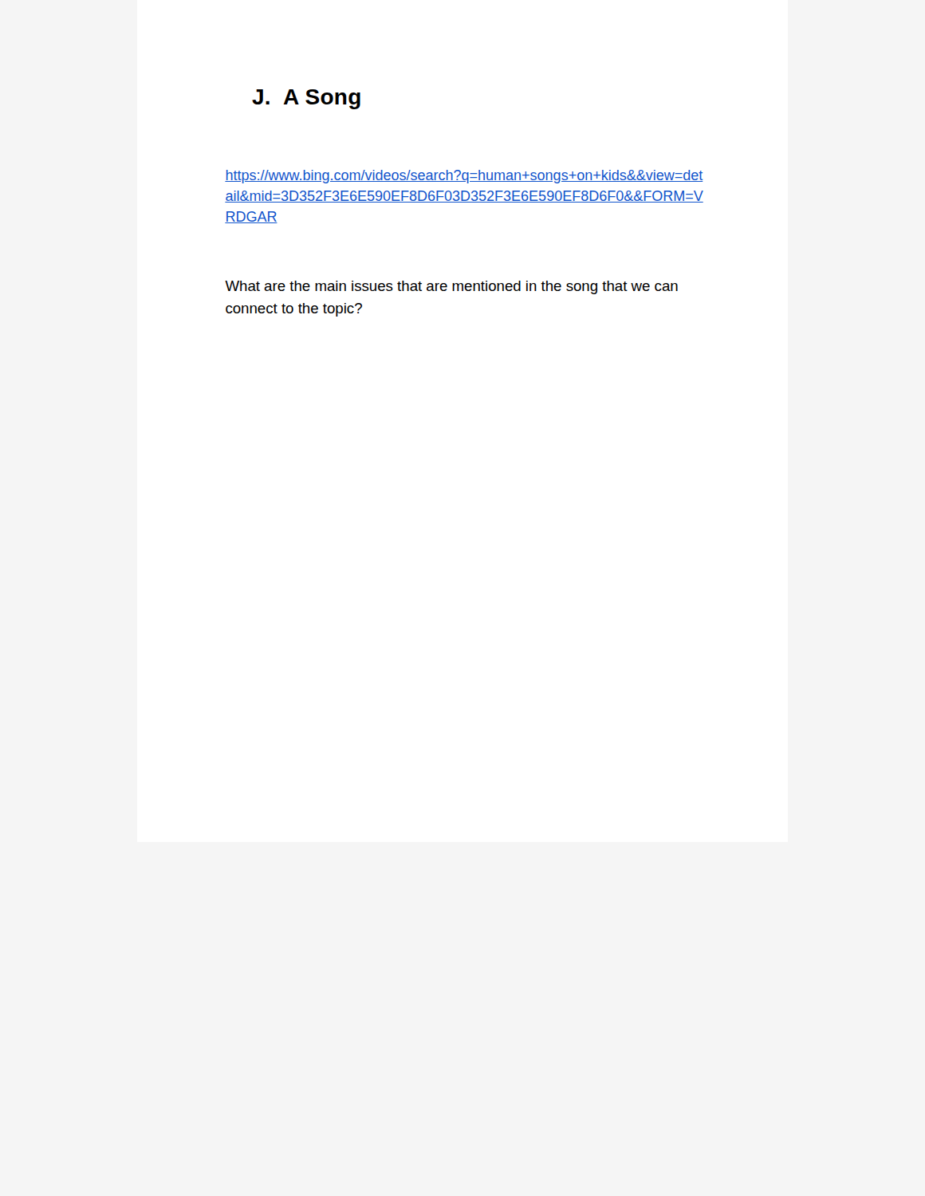J. A Song
https://www.bing.com/videos/search?q=human+songs+on+kids&&view=detail&mid=3D352F3E6E590EF8D6F03D352F3E6E590EF8D6F0&&FORM=VRDGAR
What are the main issues that are mentioned in the song that we can connect to the topic?